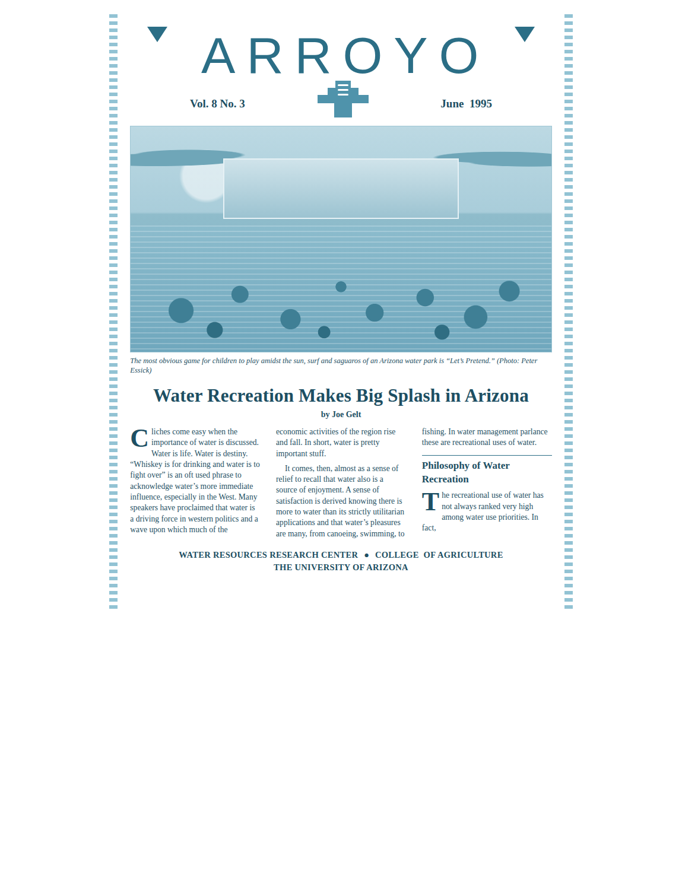ARROYO
Vol. 8 No. 3
June 1995
The most obvious game for children to play amidst the sun, surf and saguaros of an Arizona water park is “Let’s Pretend.” (Photo: Peter Essick)
Water Recreation Makes Big Splash in Arizona
by Joe Gelt
Cliches come easy when the importance of water is discussed. Water is life. Water is destiny. “Whiskey is for drinking and water is to fight over” is an oft used phrase to acknowledge water’s more immediate influence, especially in the West. Many speakers have proclaimed that water is a driving force in western politics and a wave upon which much of the economic activities of the region rise and fall. In short, water is pretty important stuff.
It comes, then, almost as a sense of relief to recall that water also is a source of enjoyment. A sense of satisfaction is derived knowing there is more to water than its strictly utilitarian applications and that water’s pleasures are many, from canoeing, swimming, to fishing. In water management parlance these are recreational uses of water.
Philosophy of Water Recreation
The recreational use of water has not always ranked very high among water use priorities. In fact,
WATER RESOURCES RESEARCH CENTER ● COLLEGE OF AGRICULTURE
THE UNIVERSITY OF ARIZONA